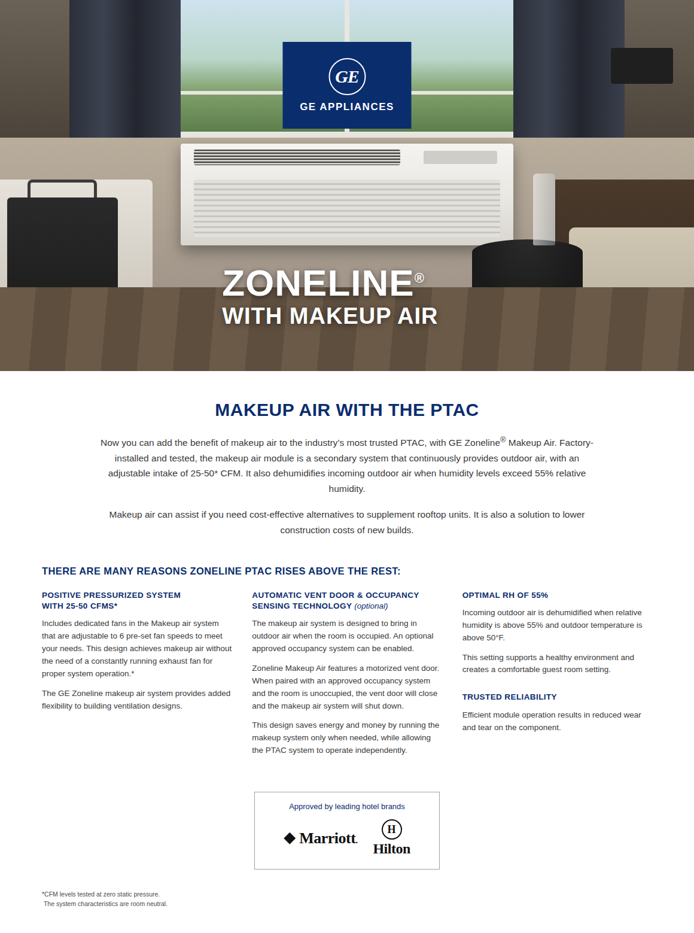GE
GE APPLIANCES
ZONELINE®
WITH MAKEUP AIR
MAKEUP AIR WITH THE PTAC
Now you can add the benefit of makeup air to the industry’s most trusted PTAC, with GE Zoneline® Makeup Air. Factory-installed and tested, the makeup air module is a secondary system that continuously provides outdoor air, with an adjustable intake of 25-50* CFM. It also dehumidifies incoming outdoor air when humidity levels exceed 55% relative humidity.
Makeup air can assist if you need cost-effective alternatives to supplement rooftop units. It is also a solution to lower construction costs of new builds.
THERE ARE MANY REASONS ZONELINE PTAC RISES ABOVE THE REST:
POSITIVE PRESSURIZED SYSTEM
WITH 25-50 CFMS*
Includes dedicated fans in the Makeup air system that are adjustable to 6 pre-set fan speeds to meet your needs. This design achieves makeup air without the need of a constantly running exhaust fan for proper system operation.*
The GE Zoneline makeup air system provides added flexibility to building ventilation designs.
AUTOMATIC VENT DOOR & OCCUPANCY SENSING TECHNOLOGY (optional)
The makeup air system is designed to bring in outdoor air when the room is occupied. An optional approved occupancy system can be enabled.
Zoneline Makeup Air features a motorized vent door. When paired with an approved occupancy system and the room is unoccupied, the vent door will close and the makeup air system will shut down.
This design saves energy and money by running the makeup system only when needed, while allowing the PTAC system to operate independently.
OPTIMAL RH OF 55%
Incoming outdoor air is dehumidified when relative humidity is above 55% and outdoor temperature is above 50°F.
This setting supports a healthy environment and creates a comfortable guest room setting.
TRUSTED RELIABILITY
Efficient module operation results in reduced wear and tear on the component.
Approved by leading hotel brands
Marriott.
H
Hilton
*CFM levels tested at zero static pressure.
The system characteristics are room neutral.